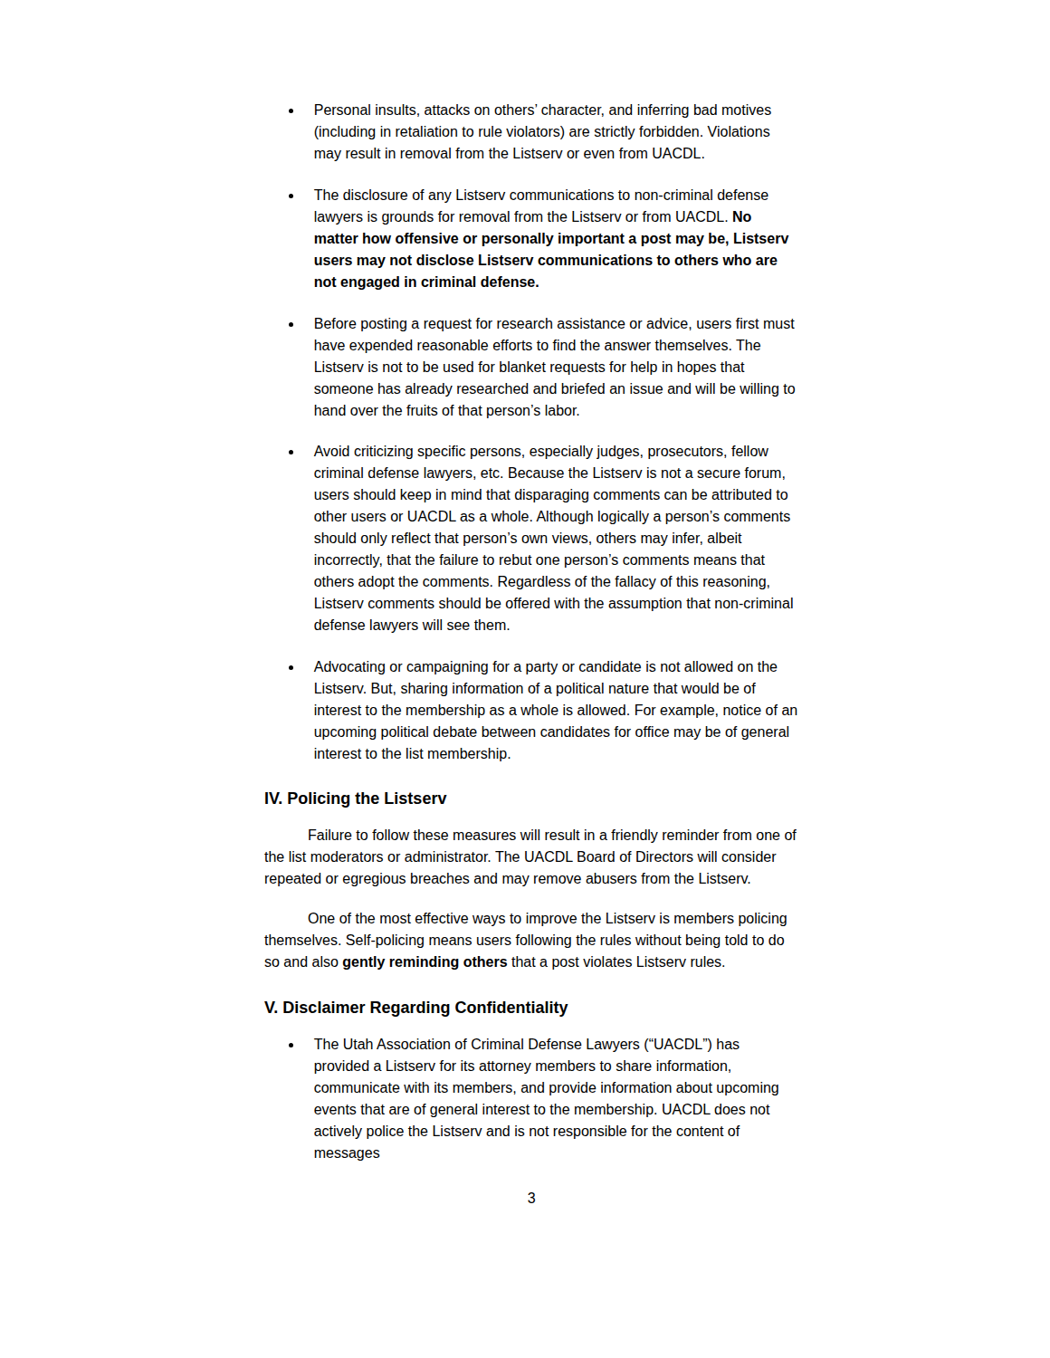Personal insults, attacks on others’ character, and inferring bad motives (including in retaliation to rule violators) are strictly forbidden. Violations may result in removal from the Listserv or even from UACDL.
The disclosure of any Listserv communications to non-criminal defense lawyers is grounds for removal from the Listserv or from UACDL. No matter how offensive or personally important a post may be, Listserv users may not disclose Listserv communications to others who are not engaged in criminal defense.
Before posting a request for research assistance or advice, users first must have expended reasonable efforts to find the answer themselves. The Listserv is not to be used for blanket requests for help in hopes that someone has already researched and briefed an issue and will be willing to hand over the fruits of that person’s labor.
Avoid criticizing specific persons, especially judges, prosecutors, fellow criminal defense lawyers, etc. Because the Listserv is not a secure forum, users should keep in mind that disparaging comments can be attributed to other users or UACDL as a whole. Although logically a person’s comments should only reflect that person’s own views, others may infer, albeit incorrectly, that the failure to rebut one person’s comments means that others adopt the comments. Regardless of the fallacy of this reasoning, Listserv comments should be offered with the assumption that non-criminal defense lawyers will see them.
Advocating or campaigning for a party or candidate is not allowed on the Listserv. But, sharing information of a political nature that would be of interest to the membership as a whole is allowed. For example, notice of an upcoming political debate between candidates for office may be of general interest to the list membership.
IV. Policing the Listserv
Failure to follow these measures will result in a friendly reminder from one of the list moderators or administrator. The UACDL Board of Directors will consider repeated or egregious breaches and may remove abusers from the Listserv.
One of the most effective ways to improve the Listserv is members policing themselves. Self-policing means users following the rules without being told to do so and also gently reminding others that a post violates Listserv rules.
V. Disclaimer Regarding Confidentiality
The Utah Association of Criminal Defense Lawyers (“UACDL”) has provided a Listserv for its attorney members to share information, communicate with its members, and provide information about upcoming events that are of general interest to the membership. UACDL does not actively police the Listserv and is not responsible for the content of messages
3